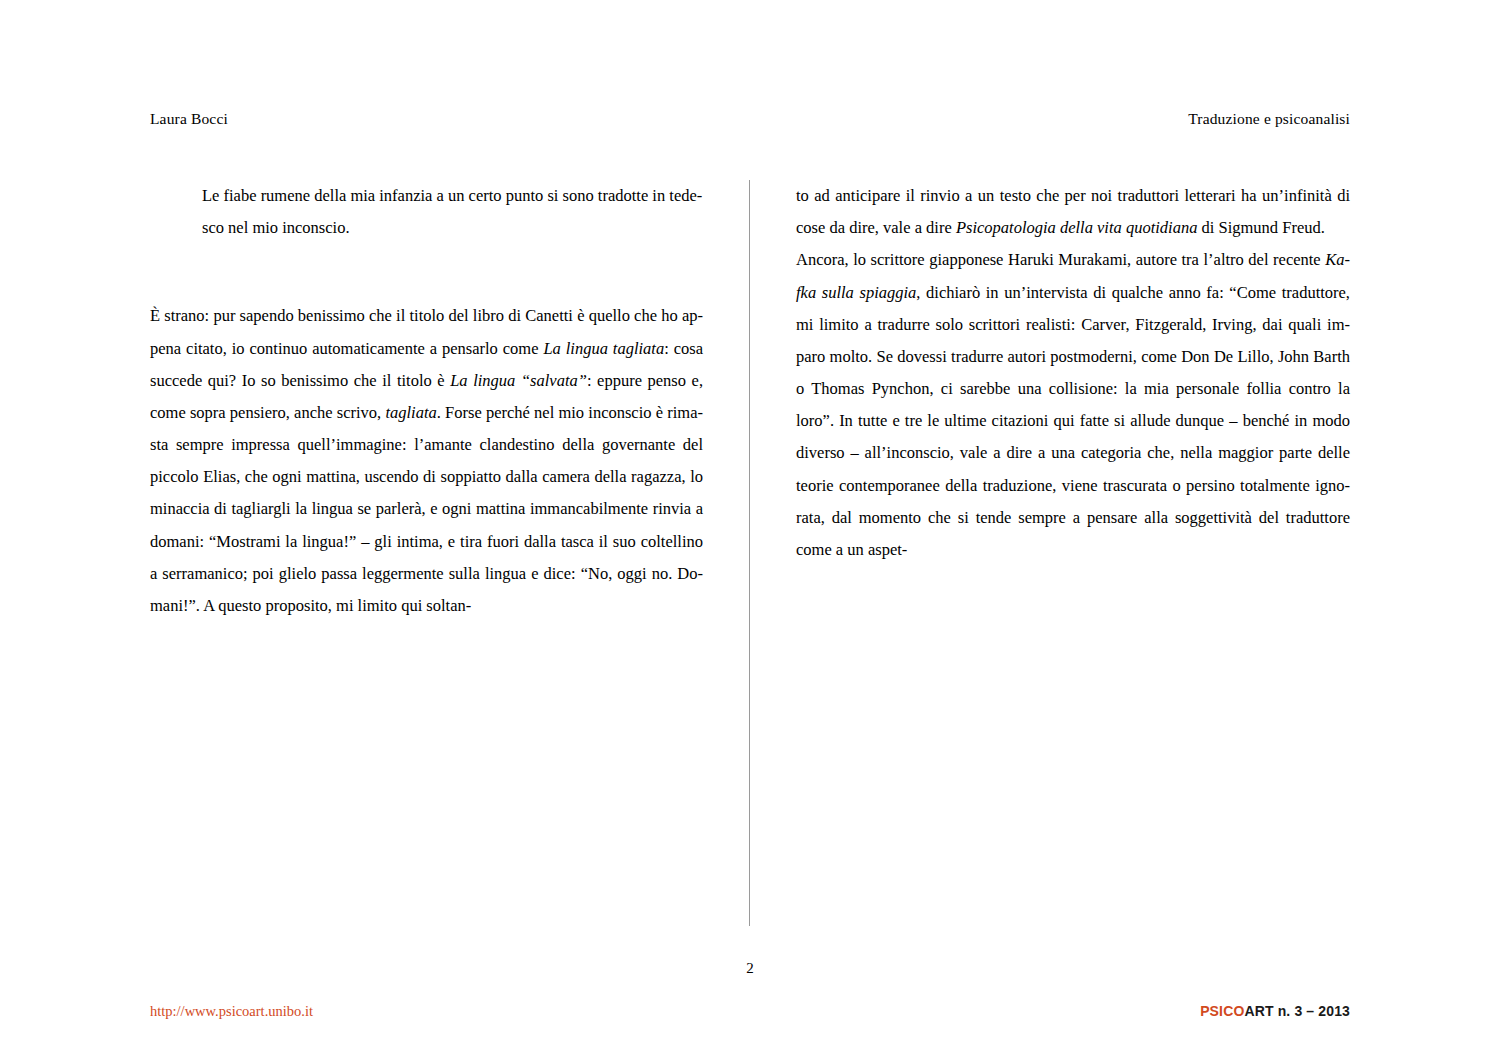Laura Bocci
Traduzione e psicoanalisi
Le fiabe rumene della mia infanzia a un certo punto si sono tradotte in tedesco nel mio inconscio.
È strano: pur sapendo benissimo che il titolo del libro di Canetti è quello che ho appena citato, io continuo automaticamente a pensarlo come La lingua tagliata: cosa succede qui? Io so benissimo che il titolo è La lingua “salvata”: eppure penso e, come sopra pensiero, anche scrivo, tagliata. Forse perché nel mio inconscio è rimasta sempre impressa quell’immagine: l’amante clandestino della governante del piccolo Elias, che ogni mattina, uscendo di soppiatto dalla camera della ragazza, lo minaccia di tagliargli la lingua se parlerà, e ogni mattina immancabilmente rinvia a domani: “Mostrami la lingua!” – gli intima, e tira fuori dalla tasca il suo coltellino a serramanico; poi glielo passa leggermente sulla lingua e dice: “No, oggi no. Domani!”. A questo proposito, mi limito qui soltan-
to ad anticipare il rinvio a un testo che per noi traduttori letterari ha un’infinità di cose da dire, vale a dire Psicopatologia della vita quotidiana di Sigmund Freud.
Ancora, lo scrittore giapponese Haruki Murakami, autore tra l’altro del recente Kafka sulla spiaggia, dichiarò in un’intervista di qualche anno fa: “Come traduttore, mi limito a tradurre solo scrittori realisti: Carver, Fitzgerald, Irving, dai quali imparo molto. Se dovessi tradurre autori postmoderni, come Don De Lillo, John Barth o Thomas Pynchon, ci sarebbe una collisione: la mia personale follia contro la loro”. In tutte e tre le ultime citazioni qui fatte si allude dunque – benché in modo diverso – all’inconscio, vale a dire a una categoria che, nella maggior parte delle teorie contemporanee della traduzione, viene trascurata o persino totalmente ignorata, dal momento che si tende sempre a pensare alla soggettività del traduttore come a un aspet-
2
http://www.psicoart.unibo.it
PSICOART n. 3 – 2013